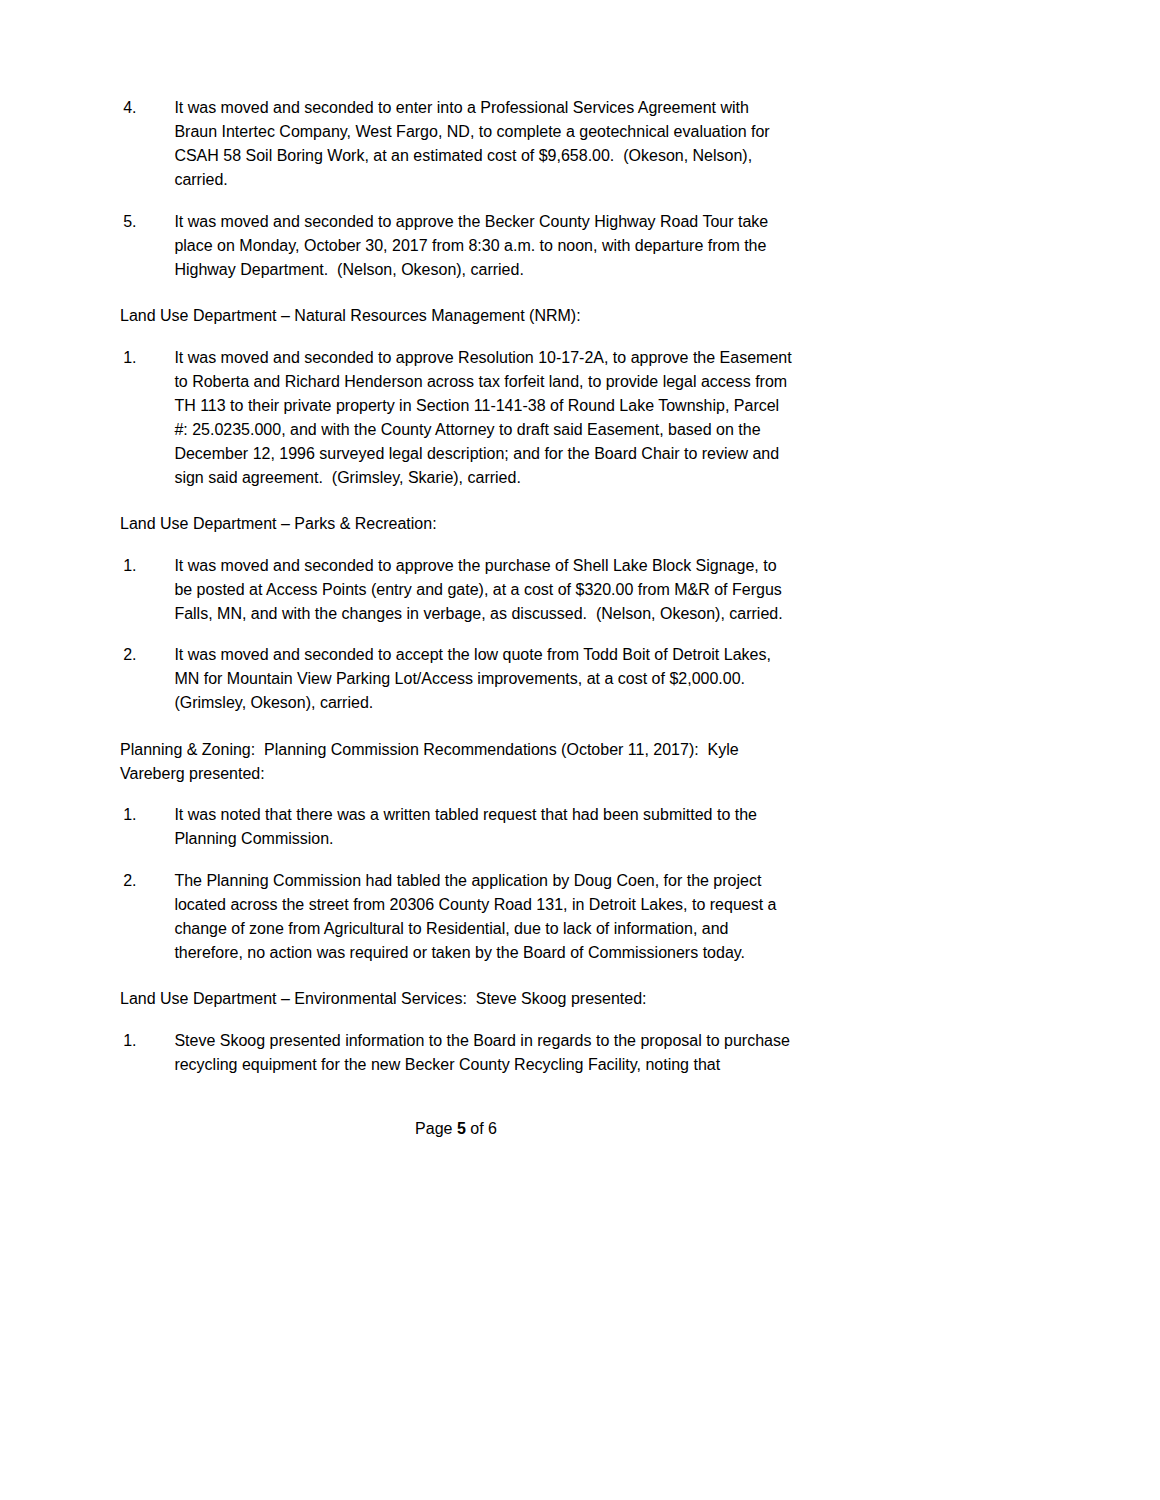4.
It was moved and seconded to enter into a Professional Services Agreement with Braun Intertec Company, West Fargo, ND, to complete a geotechnical evaluation for CSAH 58 Soil Boring Work, at an estimated cost of $9,658.00. (Okeson, Nelson), carried.
5.
It was moved and seconded to approve the Becker County Highway Road Tour take place on Monday, October 30, 2017 from 8:30 a.m. to noon, with departure from the Highway Department. (Nelson, Okeson), carried.
Land Use Department – Natural Resources Management (NRM):
1.
It was moved and seconded to approve Resolution 10-17-2A, to approve the Easement to Roberta and Richard Henderson across tax forfeit land, to provide legal access from TH 113 to their private property in Section 11-141-38 of Round Lake Township, Parcel #: 25.0235.000, and with the County Attorney to draft said Easement, based on the December 12, 1996 surveyed legal description; and for the Board Chair to review and sign said agreement. (Grimsley, Skarie), carried.
Land Use Department – Parks & Recreation:
1.
It was moved and seconded to approve the purchase of Shell Lake Block Signage, to be posted at Access Points (entry and gate), at a cost of $320.00 from M&R of Fergus Falls, MN, and with the changes in verbage, as discussed. (Nelson, Okeson), carried.
2.
It was moved and seconded to accept the low quote from Todd Boit of Detroit Lakes, MN for Mountain View Parking Lot/Access improvements, at a cost of $2,000.00. (Grimsley, Okeson), carried.
Planning & Zoning: Planning Commission Recommendations (October 11, 2017): Kyle Vareberg presented:
1.
It was noted that there was a written tabled request that had been submitted to the Planning Commission.
2.
The Planning Commission had tabled the application by Doug Coen, for the project located across the street from 20306 County Road 131, in Detroit Lakes, to request a change of zone from Agricultural to Residential, due to lack of information, and therefore, no action was required or taken by the Board of Commissioners today.
Land Use Department – Environmental Services: Steve Skoog presented:
1.
Steve Skoog presented information to the Board in regards to the proposal to purchase recycling equipment for the new Becker County Recycling Facility, noting that
Page 5 of 6